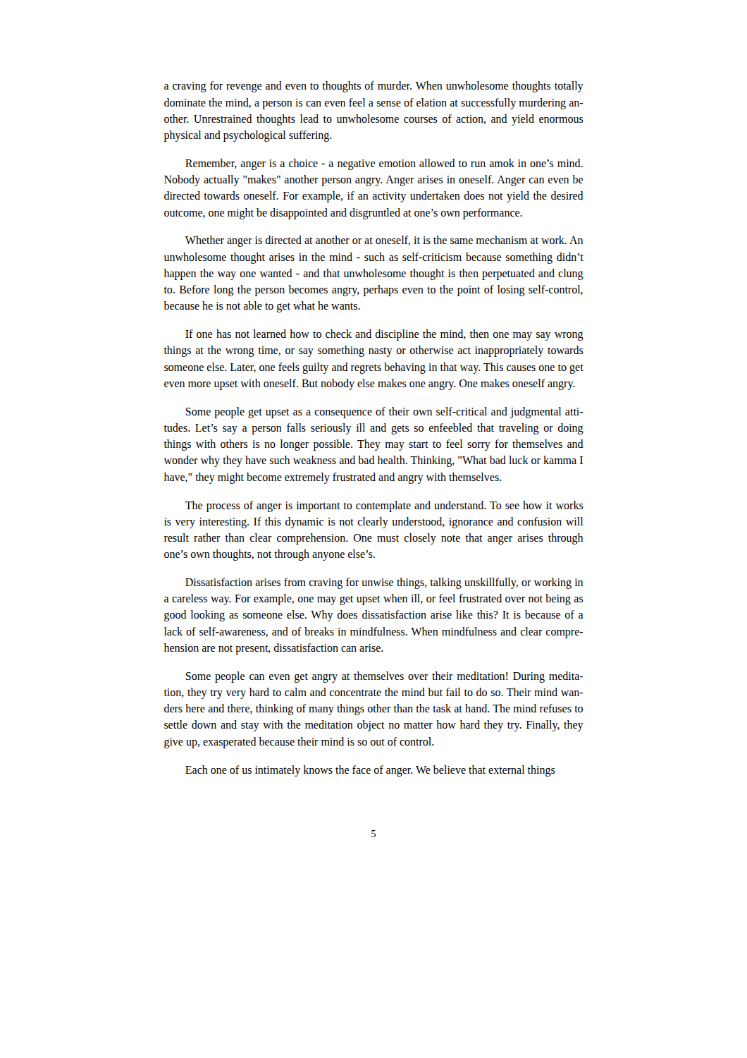a craving for revenge and even to thoughts of murder. When unwholesome thoughts totally dominate the mind, a person is can even feel a sense of elation at successfully murdering another. Unrestrained thoughts lead to unwholesome courses of action, and yield enormous physical and psychological suffering.
Remember, anger is a choice - a negative emotion allowed to run amok in one’s mind. Nobody actually "makes" another person angry. Anger arises in oneself. Anger can even be directed towards oneself. For example, if an activity undertaken does not yield the desired outcome, one might be disappointed and disgruntled at one’s own performance.
Whether anger is directed at another or at oneself, it is the same mechanism at work. An unwholesome thought arises in the mind - such as self-criticism because something didn’t happen the way one wanted - and that unwholesome thought is then perpetuated and clung to. Before long the person becomes angry, perhaps even to the point of losing self-control, because he is not able to get what he wants.
If one has not learned how to check and discipline the mind, then one may say wrong things at the wrong time, or say something nasty or otherwise act inappropriately towards someone else. Later, one feels guilty and regrets behaving in that way. This causes one to get even more upset with oneself. But nobody else makes one angry. One makes oneself angry.
Some people get upset as a consequence of their own self-critical and judgmental attitudes. Let’s say a person falls seriously ill and gets so enfeebled that traveling or doing things with others is no longer possible. They may start to feel sorry for themselves and wonder why they have such weakness and bad health. Thinking, "What bad luck or kamma I have," they might become extremely frustrated and angry with themselves.
The process of anger is important to contemplate and understand. To see how it works is very interesting. If this dynamic is not clearly understood, ignorance and confusion will result rather than clear comprehension. One must closely note that anger arises through one’s own thoughts, not through anyone else’s.
Dissatisfaction arises from craving for unwise things, talking unskillfully, or working in a careless way. For example, one may get upset when ill, or feel frustrated over not being as good looking as someone else. Why does dissatisfaction arise like this? It is because of a lack of self-awareness, and of breaks in mindfulness. When mindfulness and clear comprehension are not present, dissatisfaction can arise.
Some people can even get angry at themselves over their meditation! During meditation, they try very hard to calm and concentrate the mind but fail to do so. Their mind wanders here and there, thinking of many things other than the task at hand. The mind refuses to settle down and stay with the meditation object no matter how hard they try. Finally, they give up, exasperated because their mind is so out of control.
Each one of us intimately knows the face of anger. We believe that external things
5